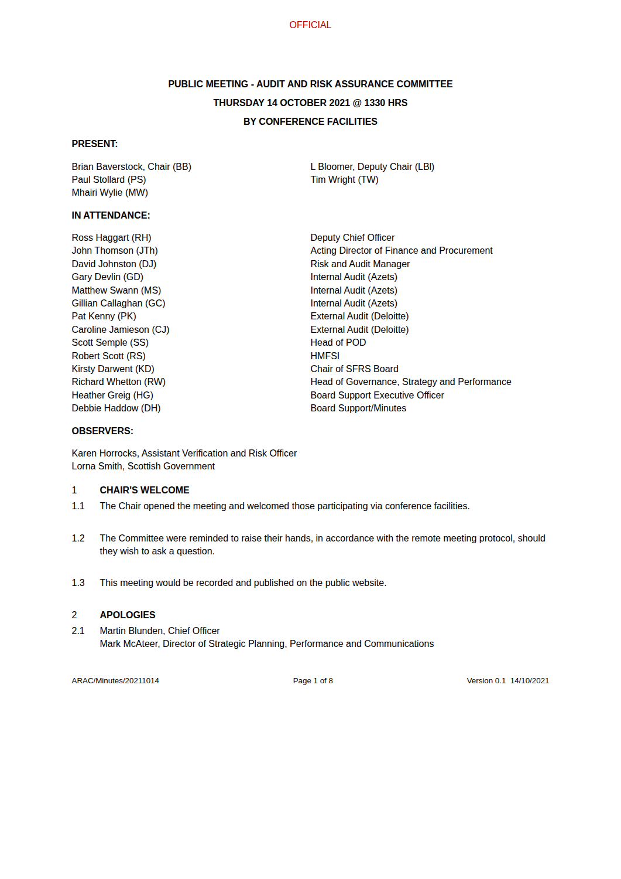OFFICIAL
Public Meeting - Audit and Risk Assurance Committee
Thursday 14 October 2021 @ 1330 hrs
By Conference Facilities
PRESENT:
| Brian Baverstock, Chair (BB) | L Bloomer, Deputy Chair (LBl) |
| Paul Stollard (PS) | Tim Wright (TW) |
| Mhairi Wylie (MW) | |
IN ATTENDANCE:
| Ross Haggart (RH) | Deputy Chief Officer |
| John Thomson (JTh) | Acting Director of Finance and Procurement |
| David Johnston (DJ) | Risk and Audit Manager |
| Gary Devlin (GD) | Internal Audit (Azets) |
| Matthew Swann (MS) | Internal Audit (Azets) |
| Gillian Callaghan (GC) | Internal Audit (Azets) |
| Pat Kenny (PK) | External Audit (Deloitte) |
| Caroline Jamieson (CJ) | External Audit (Deloitte) |
| Scott Semple (SS) | Head of POD |
| Robert Scott (RS) | HMFSI |
| Kirsty Darwent (KD) | Chair of SFRS Board |
| Richard Whetton (RW) | Head of Governance, Strategy and Performance |
| Heather Greig (HG) | Board Support Executive Officer |
| Debbie Haddow (DH) | Board Support/Minutes |
OBSERVERS:
Karen Horrocks, Assistant Verification and Risk Officer
Lorna Smith, Scottish Government
| 1 | CHAIR'S WELCOME | |
| 1.1 | The Chair opened the meeting and welcomed those participating via conference facilities. |
| 1.2 | The Committee were reminded to raise their hands, in accordance with the remote meeting protocol, should they wish to ask a question. |
| 1.3 | This meeting would be recorded and published on the public website. |
| 2 | APOLOGIES | |
| 2.1 | Martin Blunden, Chief Officer Mark McAteer, Director of Strategic Planning, Performance and Communications |
ARAC/Minutes/20211014 Page 1 of 8 Version 0.1 14/10/2021